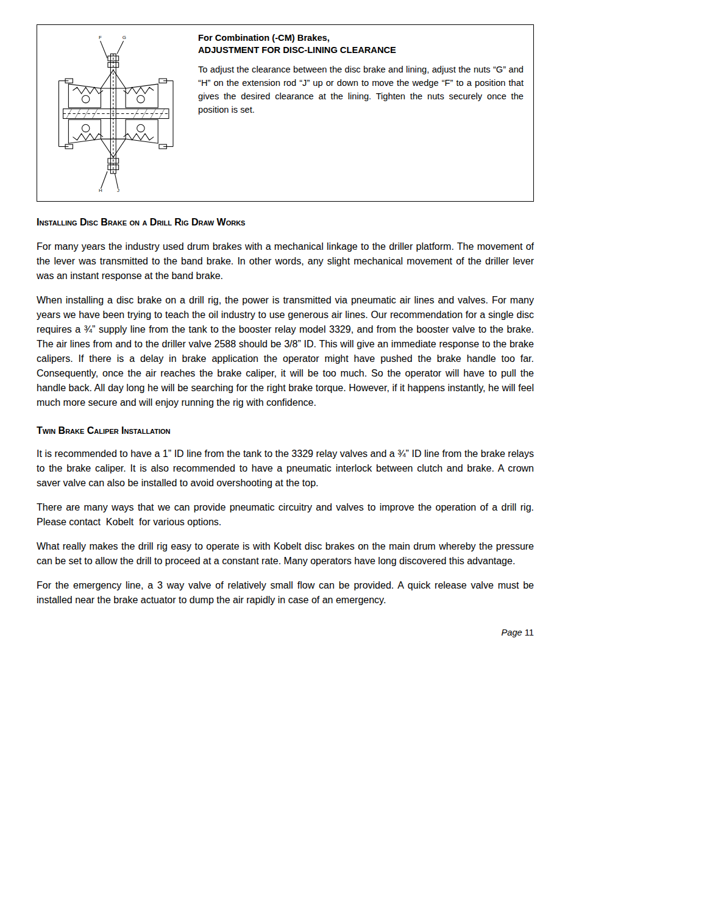F G H J
For Combination (-CM) Brakes,
ADJUSTMENT FOR DISC-LINING CLEARANCE
To adjust the clearance between the disc brake and lining, adjust the nuts “G” and “H” on the extension rod “J” up or down to move the wedge “F” to a position that gives the desired clearance at the lining. Tighten the nuts securely once the position is set.
Installing Disc Brake on a Drill Rig Draw Works
For many years the industry used drum brakes with a mechanical linkage to the driller platform. The movement of the lever was transmitted to the band brake. In other words, any slight mechanical movement of the driller lever was an instant response at the band brake.
When installing a disc brake on a drill rig, the power is transmitted via pneumatic air lines and valves. For many years we have been trying to teach the oil industry to use generous air lines. Our recommendation for a single disc requires a ¾” supply line from the tank to the booster relay model 3329, and from the booster valve to the brake. The air lines from and to the driller valve 2588 should be 3/8” ID. This will give an immediate response to the brake calipers. If there is a delay in brake application the operator might have pushed the brake handle too far. Consequently, once the air reaches the brake caliper, it will be too much. So the operator will have to pull the handle back. All day long he will be searching for the right brake torque. However, if it happens instantly, he will feel much more secure and will enjoy running the rig with confidence.
Twin Brake Caliper Installation
It is recommended to have a 1” ID line from the tank to the 3329 relay valves and a ¾” ID line from the brake relays to the brake caliper. It is also recommended to have a pneumatic interlock between clutch and brake. A crown saver valve can also be installed to avoid overshooting at the top.
There are many ways that we can provide pneumatic circuitry and valves to improve the operation of a drill rig. Please contact Kobelt for various options.
What really makes the drill rig easy to operate is with Kobelt disc brakes on the main drum whereby the pressure can be set to allow the drill to proceed at a constant rate. Many operators have long discovered this advantage.
For the emergency line, a 3 way valve of relatively small flow can be provided. A quick release valve must be installed near the brake actuator to dump the air rapidly in case of an emergency.
Page 11